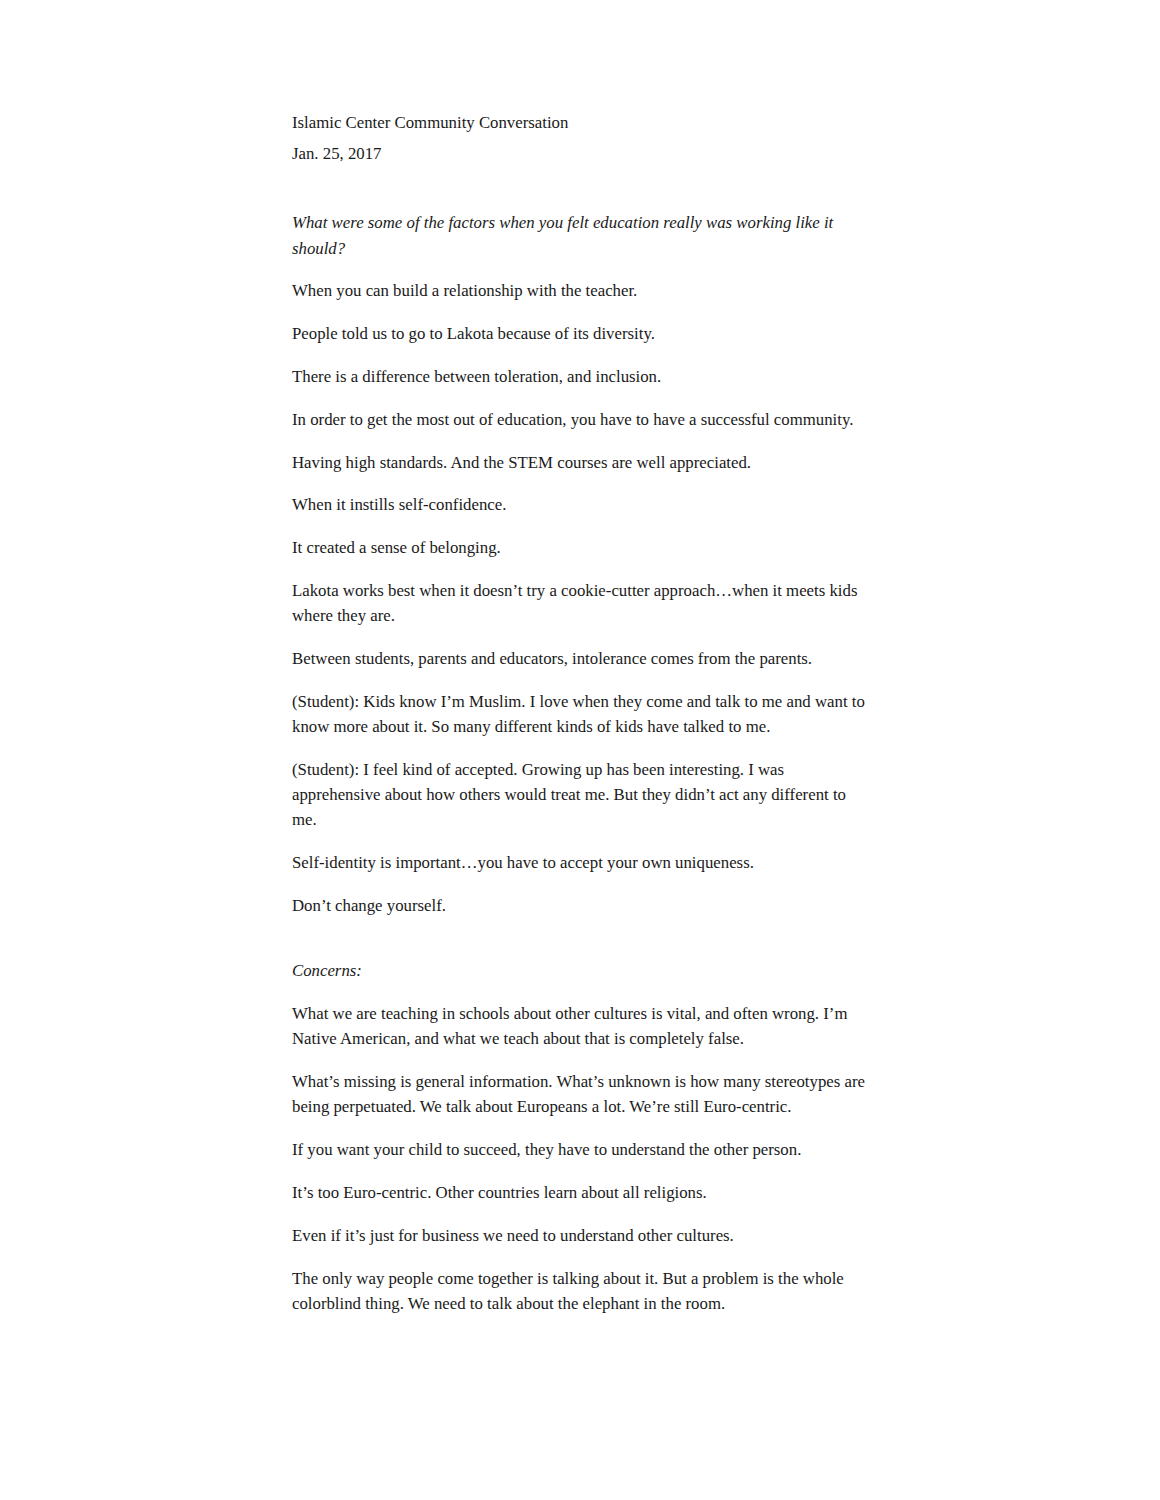Islamic Center Community Conversation
Jan. 25, 2017
What were some of the factors when you felt education really was working like it should?
When you can build a relationship with the teacher.
People told us to go to Lakota because of its diversity.
There is a difference between toleration, and inclusion.
In order to get the most out of education, you have to have a successful community.
Having high standards. And the STEM courses are well appreciated.
When it instills self-confidence.
It created a sense of belonging.
Lakota works best when it doesn’t try a cookie-cutter approach…when it meets kids where they are.
Between students, parents and educators, intolerance comes from the parents.
(Student): Kids know I’m Muslim. I love when they come and talk to me and want to know more about it. So many different kinds of kids have talked to me.
(Student): I feel kind of accepted. Growing up has been interesting. I was apprehensive about how others would treat me. But they didn’t act any different to me.
Self-identity is important…you have to accept your own uniqueness.
Don’t change yourself.
Concerns:
What we are teaching in schools about other cultures is vital, and often wrong. I’m Native American, and what we teach about that is completely false.
What’s missing is general information. What’s unknown is how many stereotypes are being perpetuated. We talk about Europeans a lot. We’re still Euro-centric.
If you want your child to succeed, they have to understand the other person.
It’s too Euro-centric. Other countries learn about all religions.
Even if it’s just for business we need to understand other cultures.
The only way people come together is talking about it. But a problem is the whole colorblind thing. We need to talk about the elephant in the room.